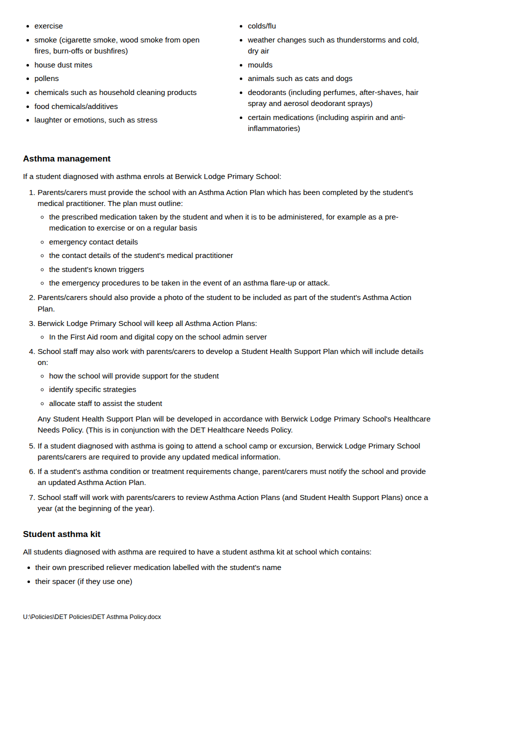exercise
smoke (cigarette smoke, wood smoke from open fires, burn-offs or bushfires)
house dust mites
pollens
chemicals such as household cleaning products
food chemicals/additives
laughter or emotions, such as stress
colds/flu
weather changes such as thunderstorms and cold, dry air
moulds
animals such as cats and dogs
deodorants (including perfumes, after-shaves, hair spray and aerosol deodorant sprays)
certain medications (including aspirin and anti-inflammatories)
Asthma management
If a student diagnosed with asthma enrols at Berwick Lodge Primary School:
Parents/carers must provide the school with an Asthma Action Plan which has been completed by the student's medical practitioner. The plan must outline:
the prescribed medication taken by the student and when it is to be administered, for example as a pre-medication to exercise or on a regular basis
emergency contact details
the contact details of the student's medical practitioner
the student's known triggers
the emergency procedures to be taken in the event of an asthma flare-up or attack.
Parents/carers should also provide a photo of the student to be included as part of the student's Asthma Action Plan.
Berwick Lodge Primary School will keep all Asthma Action Plans:
In the First Aid room and digital copy on the school admin server
School staff may also work with parents/carers to develop a Student Health Support Plan which will include details on:
how the school will provide support for the student
identify specific strategies
allocate staff to assist the student
Any Student Health Support Plan will be developed in accordance with Berwick Lodge Primary School's Healthcare Needs Policy. (This is in conjunction with the DET Healthcare Needs Policy.
If a student diagnosed with asthma is going to attend a school camp or excursion, Berwick Lodge Primary School parents/carers are required to provide any updated medical information.
If a student's asthma condition or treatment requirements change, parent/carers must notify the school and provide an updated Asthma Action Plan.
School staff will work with parents/carers to review Asthma Action Plans (and Student Health Support Plans) once a year (at the beginning of the year).
Student asthma kit
All students diagnosed with asthma are required to have a student asthma kit at school which contains:
their own prescribed reliever medication labelled with the student's name
their spacer (if they use one)
U:\Policies\DET Policies\DET Asthma Policy.docx